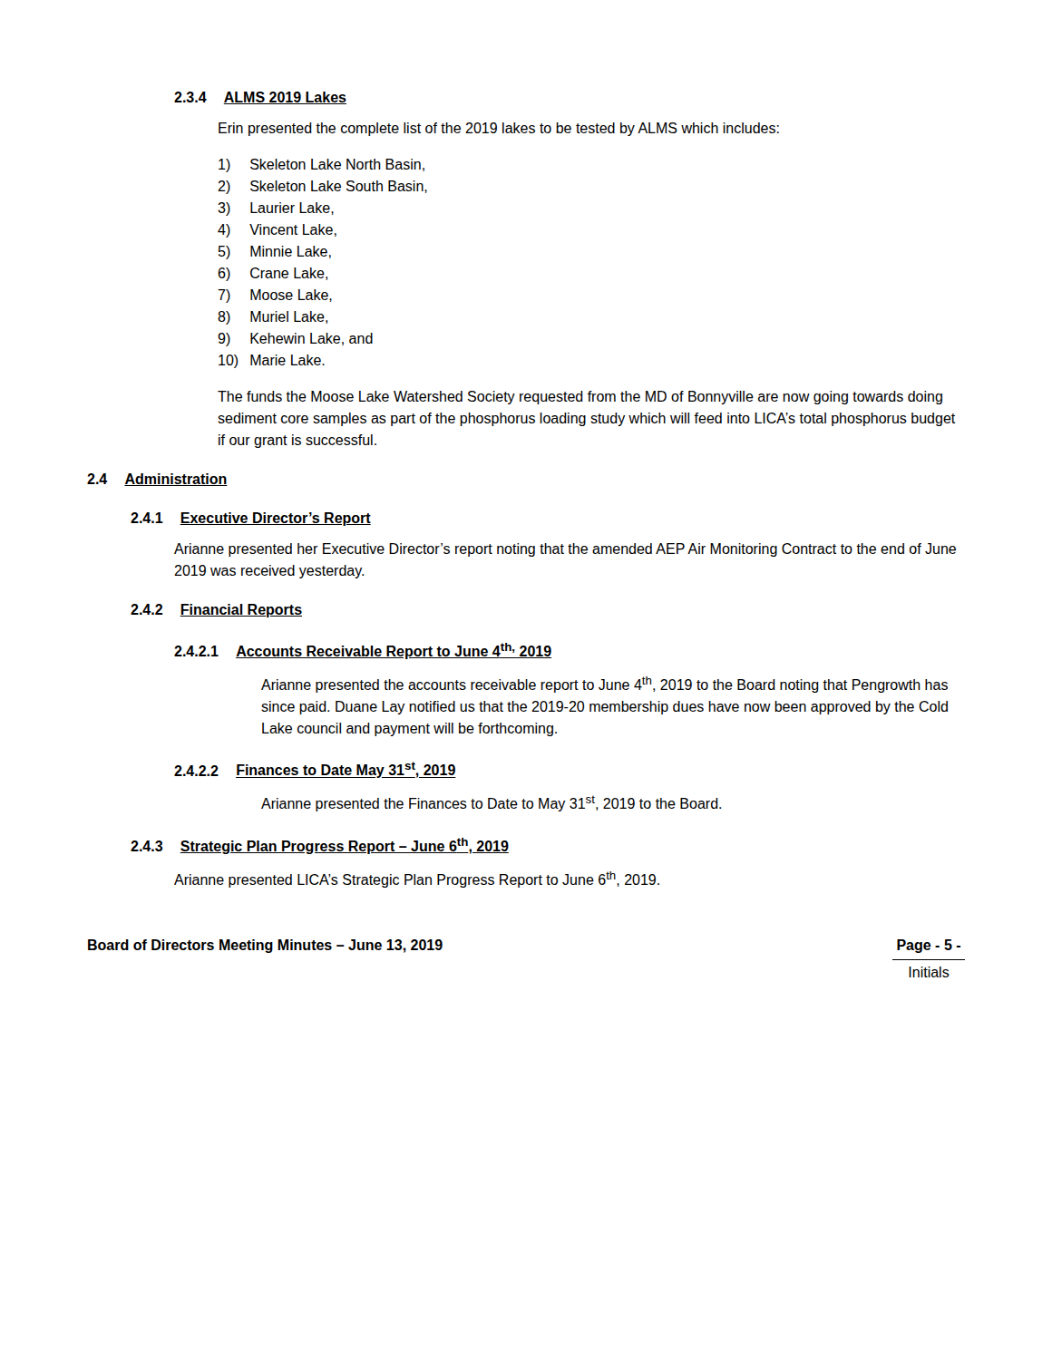2.3.4 ALMS 2019 Lakes
Erin presented the complete list of the 2019 lakes to be tested by ALMS which includes:
1) Skeleton Lake North Basin,
2) Skeleton Lake South Basin,
3) Laurier Lake,
4) Vincent Lake,
5) Minnie Lake,
6) Crane Lake,
7) Moose Lake,
8) Muriel Lake,
9) Kehewin Lake, and
10) Marie Lake.
The funds the Moose Lake Watershed Society requested from the MD of Bonnyville are now going towards doing sediment core samples as part of the phosphorus loading study which will feed into LICA’s total phosphorus budget if our grant is successful.
2.4 Administration
2.4.1 Executive Director’s Report
Arianne presented her Executive Director’s report noting that the amended AEP Air Monitoring Contract to the end of June 2019 was received yesterday.
2.4.2 Financial Reports
2.4.2.1 Accounts Receivable Report to June 4th, 2019
Arianne presented the accounts receivable report to June 4th, 2019 to the Board noting that Pengrowth has since paid. Duane Lay notified us that the 2019-20 membership dues have now been approved by the Cold Lake council and payment will be forthcoming.
2.4.2.2 Finances to Date May 31st, 2019
Arianne presented the Finances to Date to May 31st, 2019 to the Board.
2.4.3 Strategic Plan Progress Report – June 6th, 2019
Arianne presented LICA’s Strategic Plan Progress Report to June 6th, 2019.
Board of Directors Meeting Minutes – June 13, 2019
Page - 5 - Initials